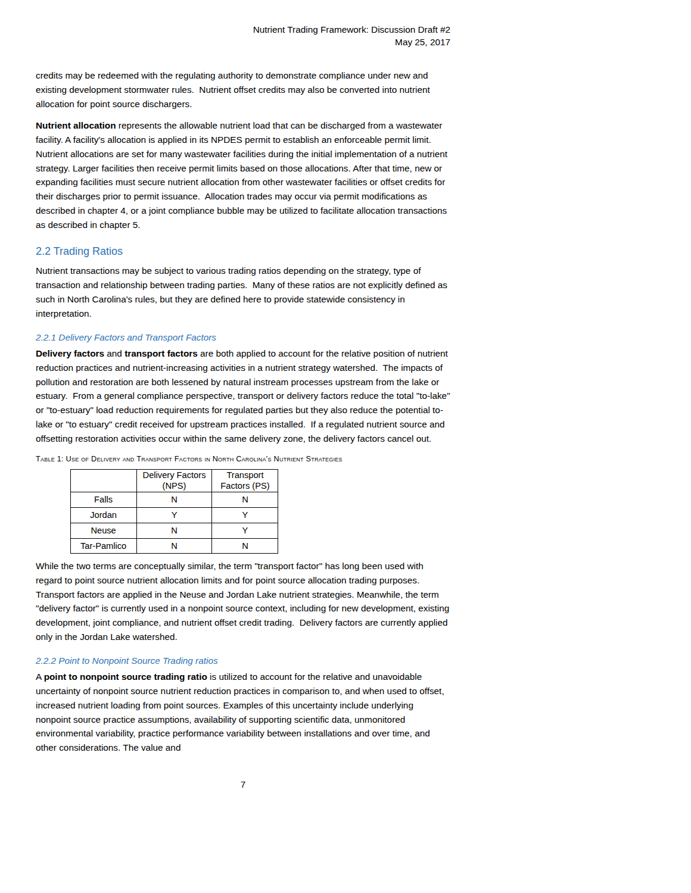Nutrient Trading Framework: Discussion Draft #2
May 25, 2017
credits may be redeemed with the regulating authority to demonstrate compliance under new and existing development stormwater rules. Nutrient offset credits may also be converted into nutrient allocation for point source dischargers.
Nutrient allocation represents the allowable nutrient load that can be discharged from a wastewater facility. A facility's allocation is applied in its NPDES permit to establish an enforceable permit limit. Nutrient allocations are set for many wastewater facilities during the initial implementation of a nutrient strategy. Larger facilities then receive permit limits based on those allocations. After that time, new or expanding facilities must secure nutrient allocation from other wastewater facilities or offset credits for their discharges prior to permit issuance. Allocation trades may occur via permit modifications as described in chapter 4, or a joint compliance bubble may be utilized to facilitate allocation transactions as described in chapter 5.
2.2 Trading Ratios
Nutrient transactions may be subject to various trading ratios depending on the strategy, type of transaction and relationship between trading parties. Many of these ratios are not explicitly defined as such in North Carolina's rules, but they are defined here to provide statewide consistency in interpretation.
2.2.1 Delivery Factors and Transport Factors
Delivery factors and transport factors are both applied to account for the relative position of nutrient reduction practices and nutrient-increasing activities in a nutrient strategy watershed. The impacts of pollution and restoration are both lessened by natural instream processes upstream from the lake or estuary. From a general compliance perspective, transport or delivery factors reduce the total "to-lake" or "to-estuary" load reduction requirements for regulated parties but they also reduce the potential to-lake or "to estuary" credit received for upstream practices installed. If a regulated nutrient source and offsetting restoration activities occur within the same delivery zone, the delivery factors cancel out.
Table 1: Use of Delivery and Transport Factors in North Carolina's Nutrient Strategies
| | Delivery Factors (NPS) | Transport Factors (PS) |
| Falls | N | N |
| Jordan | Y | Y |
| Neuse | N | Y |
| Tar-Pamlico | N | N |
While the two terms are conceptually similar, the term "transport factor" has long been used with regard to point source nutrient allocation limits and for point source allocation trading purposes. Transport factors are applied in the Neuse and Jordan Lake nutrient strategies. Meanwhile, the term "delivery factor" is currently used in a nonpoint source context, including for new development, existing development, joint compliance, and nutrient offset credit trading. Delivery factors are currently applied only in the Jordan Lake watershed.
2.2.2 Point to Nonpoint Source Trading ratios
A point to nonpoint source trading ratio is utilized to account for the relative and unavoidable uncertainty of nonpoint source nutrient reduction practices in comparison to, and when used to offset, increased nutrient loading from point sources. Examples of this uncertainty include underlying nonpoint source practice assumptions, availability of supporting scientific data, unmonitored environmental variability, practice performance variability between installations and over time, and other considerations. The value and
7